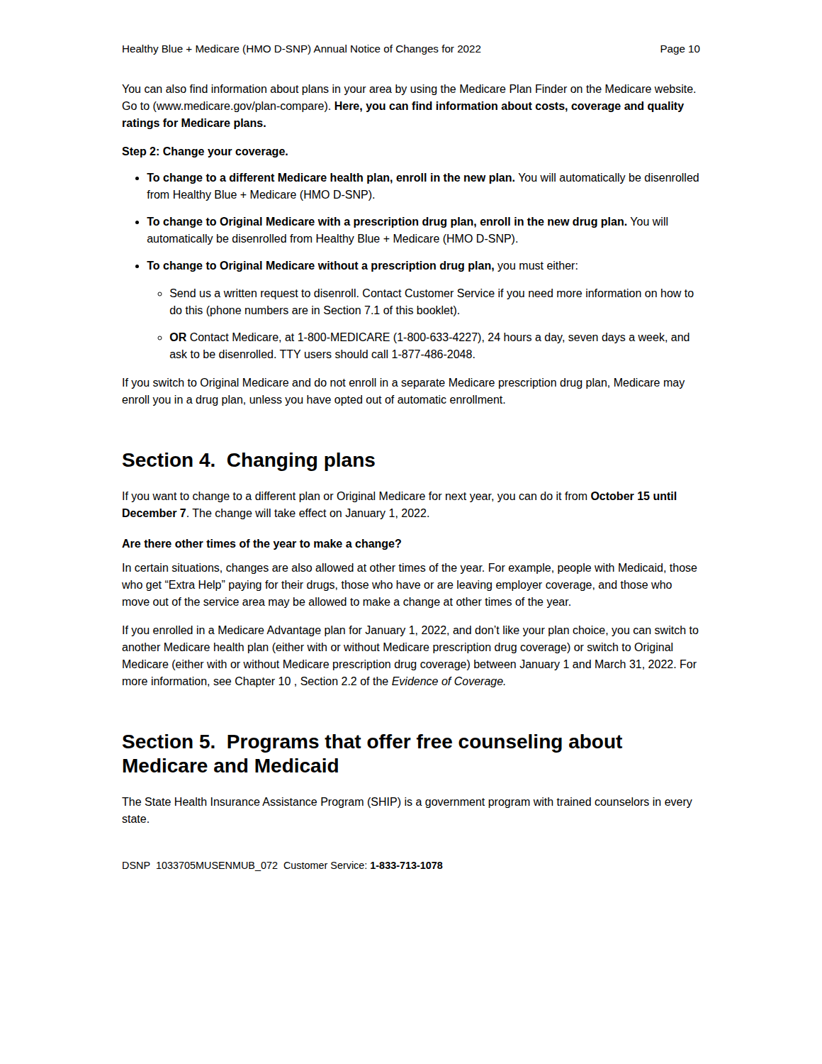Healthy Blue + Medicare (HMO D-SNP) Annual Notice of Changes for 2022 Page 10
You can also find information about plans in your area by using the Medicare Plan Finder on the Medicare website. Go to (www.medicare.gov/plan-compare). Here, you can find information about costs, coverage and quality ratings for Medicare plans.
Step 2: Change your coverage.
To change to a different Medicare health plan, enroll in the new plan. You will automatically be disenrolled from Healthy Blue + Medicare (HMO D-SNP).
To change to Original Medicare with a prescription drug plan, enroll in the new drug plan. You will automatically be disenrolled from Healthy Blue + Medicare (HMO D-SNP).
To change to Original Medicare without a prescription drug plan, you must either:
Send us a written request to disenroll. Contact Customer Service if you need more information on how to do this (phone numbers are in Section 7.1 of this booklet).
OR Contact Medicare, at 1-800-MEDICARE (1-800-633-4227), 24 hours a day, seven days a week, and ask to be disenrolled. TTY users should call 1-877-486-2048.
If you switch to Original Medicare and do not enroll in a separate Medicare prescription drug plan, Medicare may enroll you in a drug plan, unless you have opted out of automatic enrollment.
Section 4. Changing plans
If you want to change to a different plan or Original Medicare for next year, you can do it from October 15 until December 7. The change will take effect on January 1, 2022.
Are there other times of the year to make a change?
In certain situations, changes are also allowed at other times of the year. For example, people with Medicaid, those who get “Extra Help” paying for their drugs, those who have or are leaving employer coverage, and those who move out of the service area may be allowed to make a change at other times of the year.
If you enrolled in a Medicare Advantage plan for January 1, 2022, and don’t like your plan choice, you can switch to another Medicare health plan (either with or without Medicare prescription drug coverage) or switch to Original Medicare (either with or without Medicare prescription drug coverage) between January 1 and March 31, 2022. For more information, see Chapter 10 , Section 2.2 of the Evidence of Coverage.
Section 5. Programs that offer free counseling about Medicare and Medicaid
The State Health Insurance Assistance Program (SHIP) is a government program with trained counselors in every state.
DSNP 1033705MUSENMUB_072 Customer Service: 1-833-713-1078